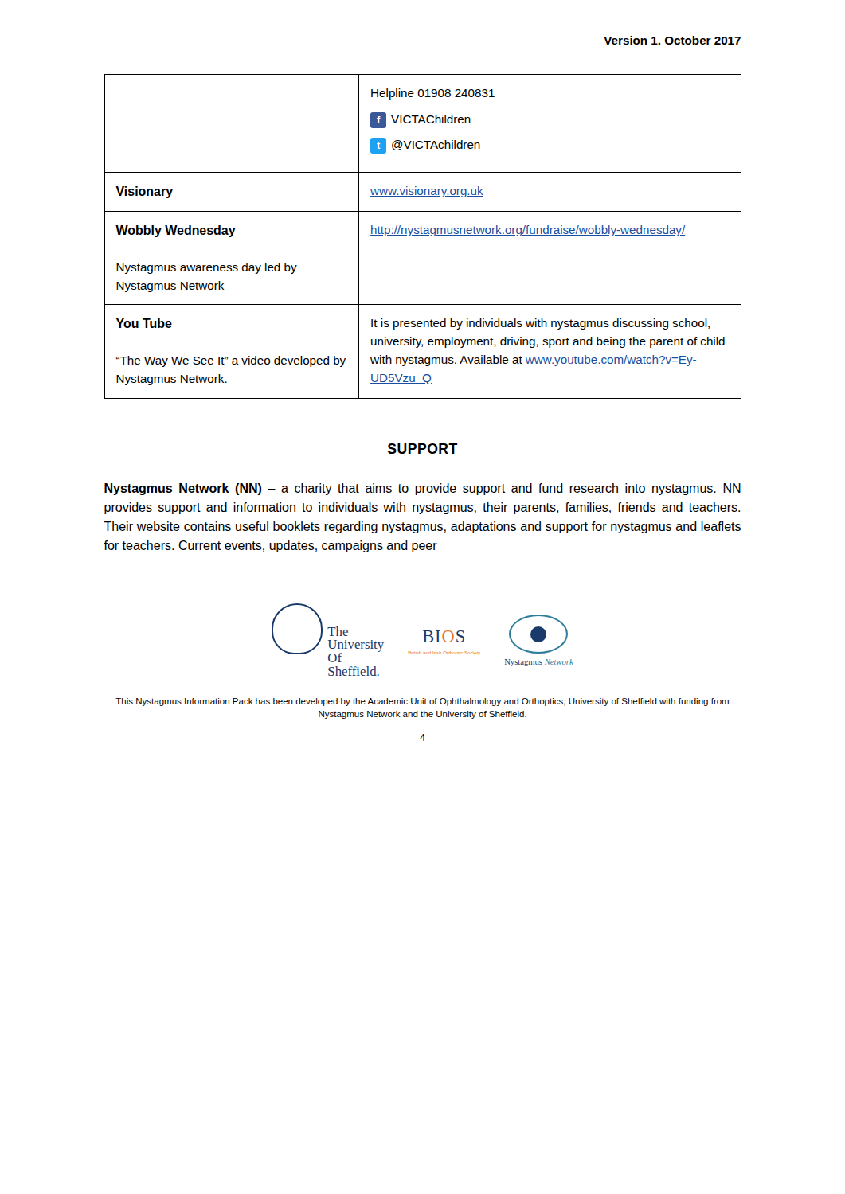Version 1. October 2017
| | Helpline 01908 240831 f VICTAChildren t @VICTAchildren |
| Visionary | www.visionary.org.uk |
| Wobbly Wednesday Nystagmus awareness day led by Nystagmus Network | http://nystagmusnetwork.org/fundraise/wobbly-wednesday/ |
| You Tube “The Way We See It” a video developed by Nystagmus Network. | It is presented by individuals with nystagmus discussing school, university, employment, driving, sport and being the parent of child with nystagmus. Available at www.youtube.com/watch?v=Ey-UD5Vzu_Q |
SUPPORT
Nystagmus Network (NN) – a charity that aims to provide support and fund research into nystagmus. NN provides support and information to individuals with nystagmus, their parents, families, friends and teachers. Their website contains useful booklets regarding nystagmus, adaptations and support for nystagmus and leaflets for teachers. Current events, updates, campaigns and peer
The
University
Of
Sheffield.
BIOS British and Irish Orthoptic Society
Nystagmus Network
This Nystagmus Information Pack has been developed by the Academic Unit of Ophthalmology and Orthoptics, University of Sheffield with funding from Nystagmus Network and the University of Sheffield.
4